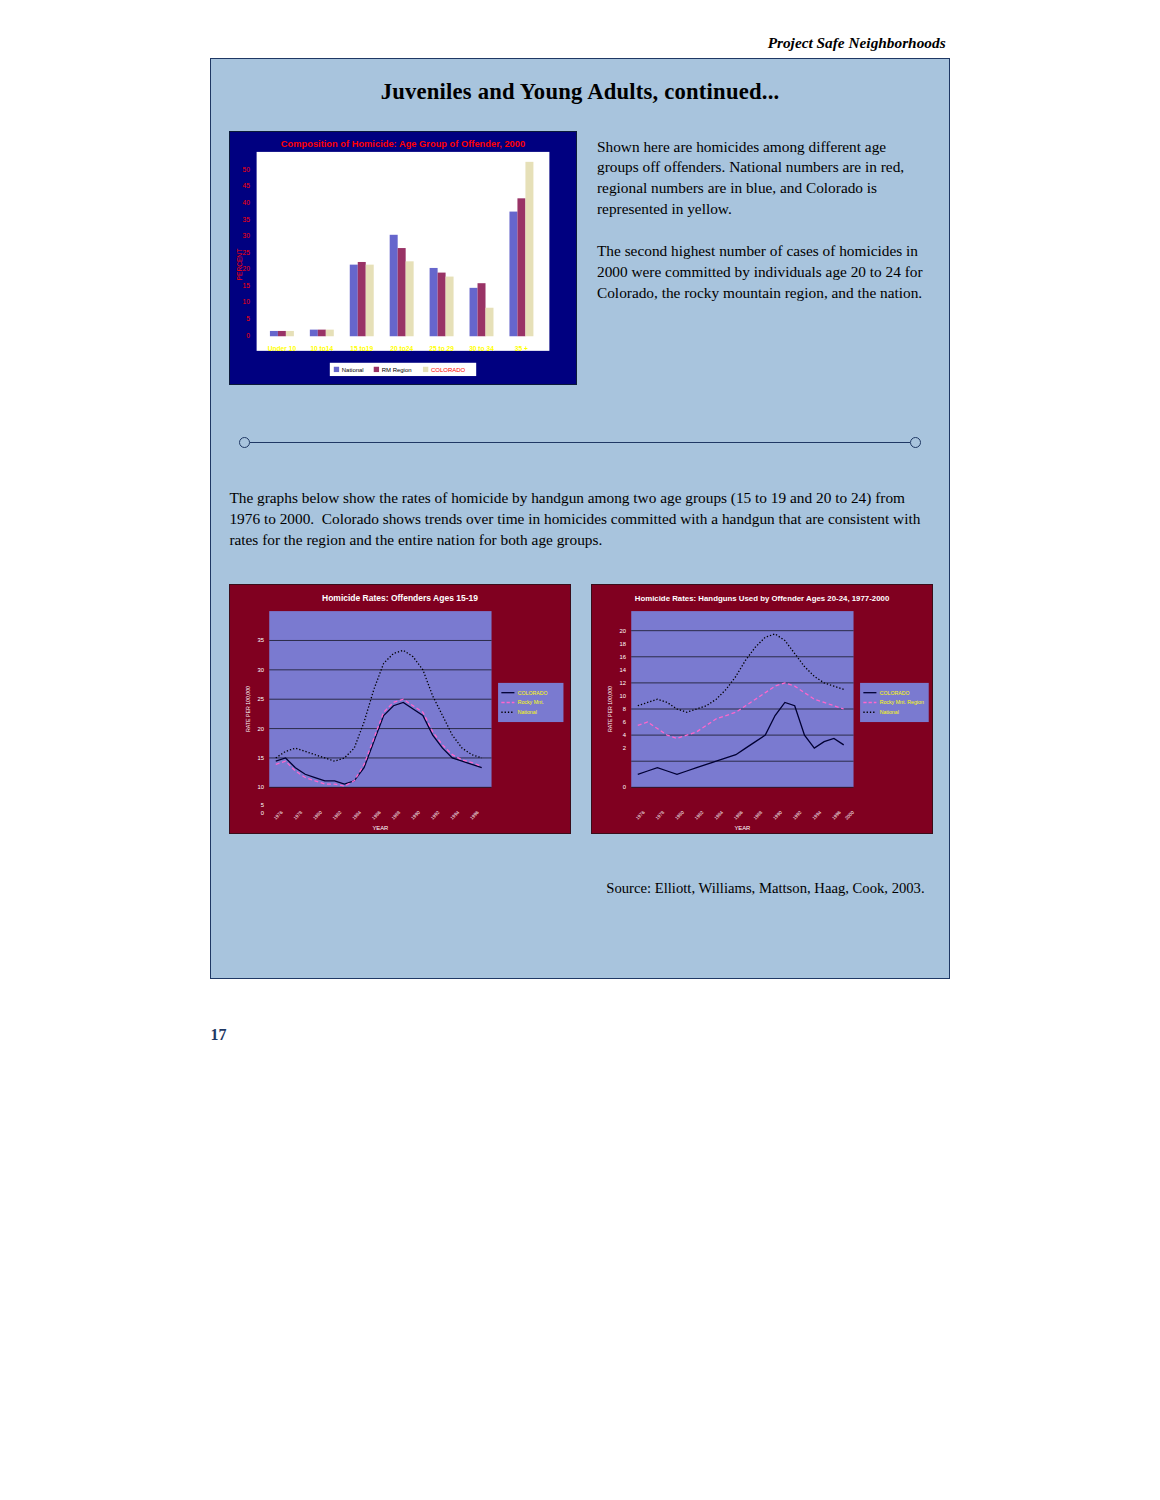Project Safe Neighborhoods
Juveniles and Young Adults, continued...
Shown here are homicides among different age groups off offenders. National numbers are in red, regional numbers are in blue, and Colorado is represented in yellow.
The second highest number of cases of homicides in 2000 were committed by individuals age 20 to 24 for Colorado, the rocky mountain region, and the nation.
The graphs below show the rates of homicide by handgun among two age groups (15 to 19 and 20 to 24) from 1976 to 2000. Colorado shows trends over time in homicides committed with a handgun that are consistent with rates for the region and the entire nation for both age groups.
Source: Elliott, Williams, Mattson, Haag, Cook, 2003.
17